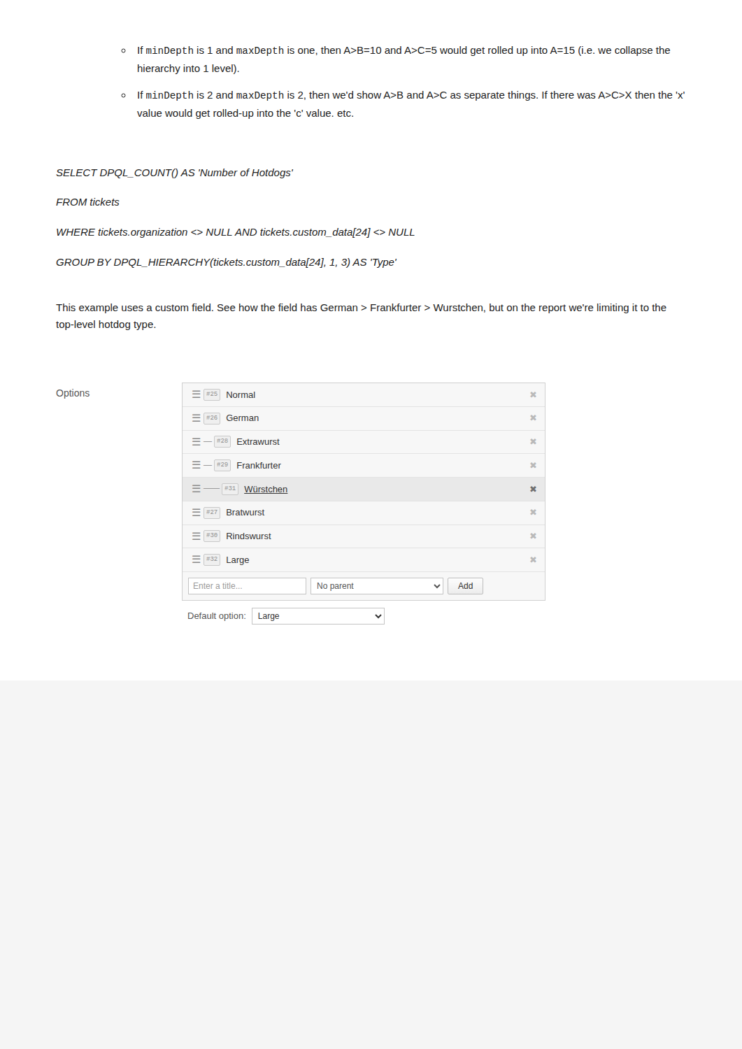If minDepth is 1 and maxDepth is one, then A>B=10 and A>C=5 would get rolled up into A=15 (i.e. we collapse the hierarchy into 1 level).
If minDepth is 2 and maxDepth is 2, then we'd show A>B and A>C as separate things. If there was A>C>X then the 'x' value would get rolled-up into the 'c' value. etc.
SELECT DPQL_COUNT() AS 'Number of Hotdogs'
FROM tickets
WHERE tickets.organization <> NULL AND tickets.custom_data[24] <> NULL
GROUP BY DPQL_HIERARCHY(tickets.custom_data[24], 1, 3) AS 'Type'
This example uses a custom field. See how the field has German > Frankfurter > Wurstchen, but on the report we're limiting it to the top-level hotdog type.
Options
☰ #25 Normal ✖
☰ #26 German ✖
☰ — #28 Extrawurst ✖
☰ — #29 Frankfurter ✖
☰ —— #31 Würstchen ✖
☰ #27 Bratwurst ✖
☰ #30 Rindswurst ✖
☰ #32 Large ✖
No parent Add
Default option: Large